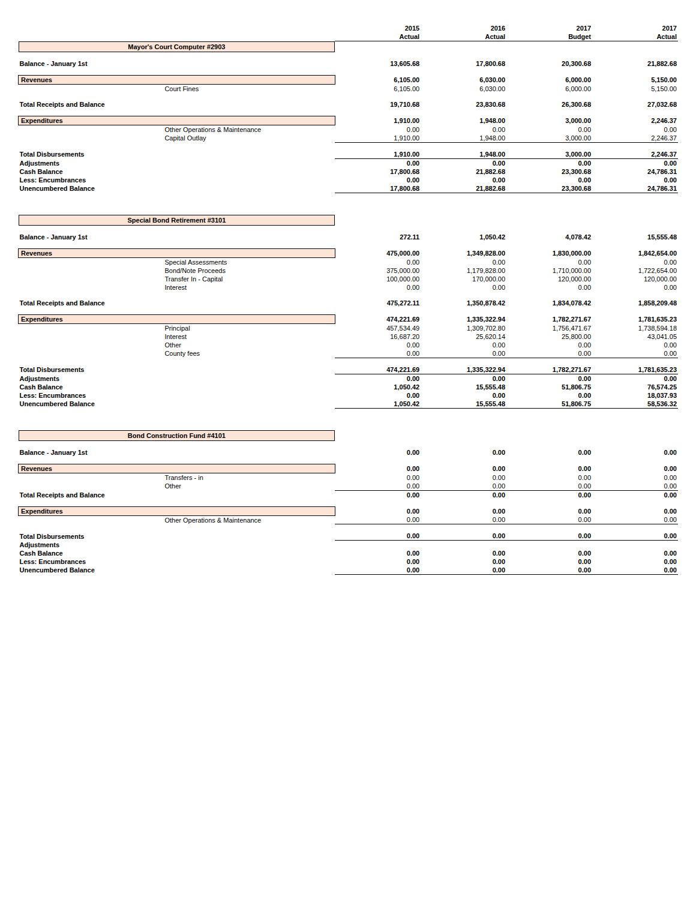| | | 2015 | 2016 | 2017 | 2017 |
| | | Actual | Actual | Budget | Actual |
| Mayor's Court Computer #2903 | | | | |
| Balance - January 1st | 13,605.68 | 17,800.68 | 20,300.68 | 21,882.68 |
| Revenues | 6,105.00 | 6,030.00 | 6,000.00 | 5,150.00 |
| | Court Fines | 6,105.00 | 6,030.00 | 6,000.00 | 5,150.00 |
| Total Receipts and Balance | 19,710.68 | 23,830.68 | 26,300.68 | 27,032.68 |
| Expenditures | 1,910.00 | 1,948.00 | 3,000.00 | 2,246.37 |
| | Other Operations & Maintenance | 0.00 | 0.00 | 0.00 | 0.00 |
| | Capital Outlay | 1,910.00 | 1,948.00 | 3,000.00 | 2,246.37 |
| Total Disbursements | 1,910.00 | 1,948.00 | 3,000.00 | 2,246.37 |
| Adjustments | 0.00 | 0.00 | 0.00 | 0.00 |
| Cash Balance | 17,800.68 | 21,882.68 | 23,300.68 | 24,786.31 |
| Less: Encumbrances | 0.00 | 0.00 | 0.00 | 0.00 |
| Unencumbered Balance | 17,800.68 | 21,882.68 | 23,300.68 | 24,786.31 |
| Special Bond Retirement #3101 | | | | |
| Balance - January 1st | 272.11 | 1,050.42 | 4,078.42 | 15,555.48 |
| Revenues | 475,000.00 | 1,349,828.00 | 1,830,000.00 | 1,842,654.00 |
| | Special Assessments | 0.00 | 0.00 | 0.00 | 0.00 |
| | Bond/Note Proceeds | 375,000.00 | 1,179,828.00 | 1,710,000.00 | 1,722,654.00 |
| | Transfer In - Capital | 100,000.00 | 170,000.00 | 120,000.00 | 120,000.00 |
| | Interest | 0.00 | 0.00 | 0.00 | 0.00 |
| Total Receipts and Balance | 475,272.11 | 1,350,878.42 | 1,834,078.42 | 1,858,209.48 |
| Expenditures | 474,221.69 | 1,335,322.94 | 1,782,271.67 | 1,781,635.23 |
| | Principal | 457,534.49 | 1,309,702.80 | 1,756,471.67 | 1,738,594.18 |
| | Interest | 16,687.20 | 25,620.14 | 25,800.00 | 43,041.05 |
| | Other | 0.00 | 0.00 | 0.00 | 0.00 |
| | County fees | 0.00 | 0.00 | 0.00 | 0.00 |
| Total Disbursements | 474,221.69 | 1,335,322.94 | 1,782,271.67 | 1,781,635.23 |
| Adjustments | 0.00 | 0.00 | 0.00 | 0.00 |
| Cash Balance | 1,050.42 | 15,555.48 | 51,806.75 | 76,574.25 |
| Less: Encumbrances | 0.00 | 0.00 | 0.00 | 18,037.93 |
| Unencumbered Balance | 1,050.42 | 15,555.48 | 51,806.75 | 58,536.32 |
| Bond Construction Fund #4101 | | | | |
| Balance - January 1st | 0.00 | 0.00 | 0.00 | 0.00 |
| Revenues | 0.00 | 0.00 | 0.00 | 0.00 |
| | Transfers - in | 0.00 | 0.00 | 0.00 | 0.00 |
| | Other | 0.00 | 0.00 | 0.00 | 0.00 |
| Total Receipts and Balance | 0.00 | 0.00 | 0.00 | 0.00 |
| Expenditures | 0.00 | 0.00 | 0.00 | 0.00 |
| | Other Operations & Maintenance | 0.00 | 0.00 | 0.00 | 0.00 |
| Total Disbursements | 0.00 | 0.00 | 0.00 | 0.00 |
| Adjustments | | | | |
| Cash Balance | 0.00 | 0.00 | 0.00 | 0.00 |
| Less: Encumbrances | 0.00 | 0.00 | 0.00 | 0.00 |
| Unencumbered Balance | 0.00 | 0.00 | 0.00 | 0.00 |